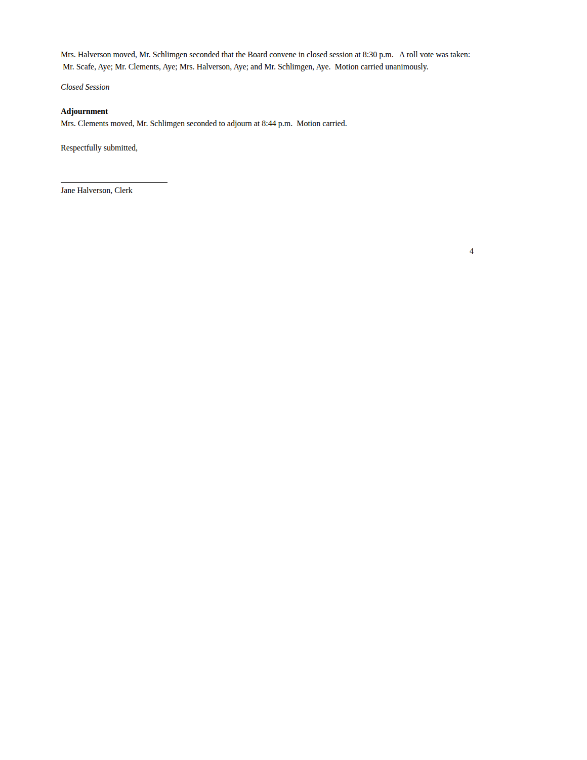Mrs. Halverson moved, Mr. Schlimgen seconded that the Board convene in closed session at 8:30 p.m. A roll vote was taken: Mr. Scafe, Aye; Mr. Clements, Aye; Mrs. Halverson, Aye; and Mr. Schlimgen, Aye. Motion carried unanimously.
Closed Session
Adjournment
Mrs. Clements moved, Mr. Schlimgen seconded to adjourn at 8:44 p.m. Motion carried.
Respectfully submitted,
Jane Halverson, Clerk
4